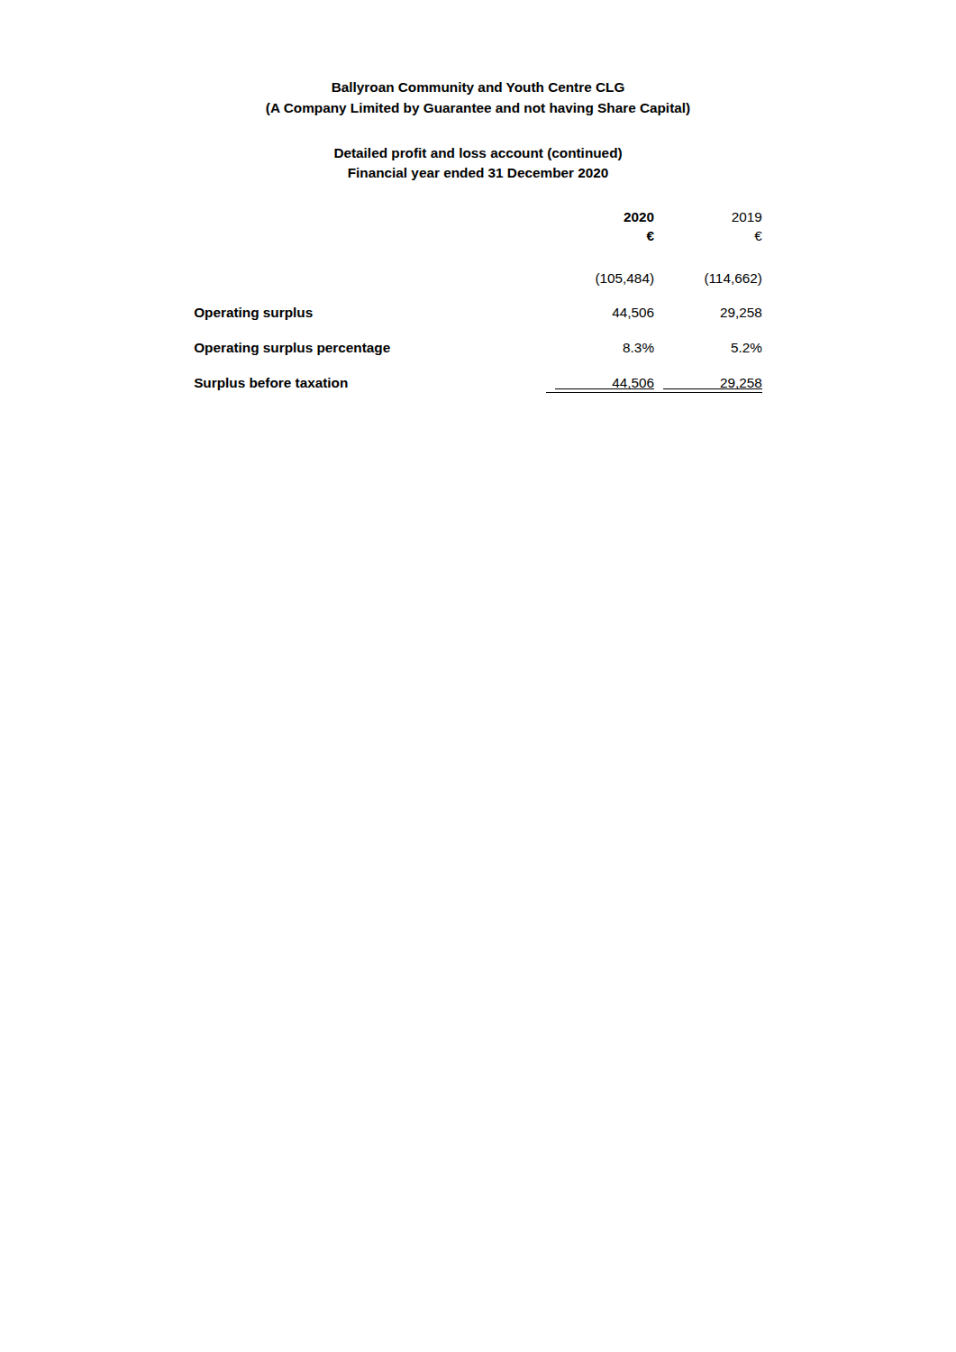Ballyroan Community and Youth Centre CLG
(A Company Limited by Guarantee and not having Share Capital)
Detailed profit and loss account (continued)
Financial year ended 31 December 2020
| | 2020 | 2019 |
| | € | € |
| | (105,484) | (114,662) |
| Operating surplus | 44,506 | 29,258 |
| Operating surplus percentage | 8.3% | 5.2% |
| Surplus before taxation | 44,506 | 29,258 |